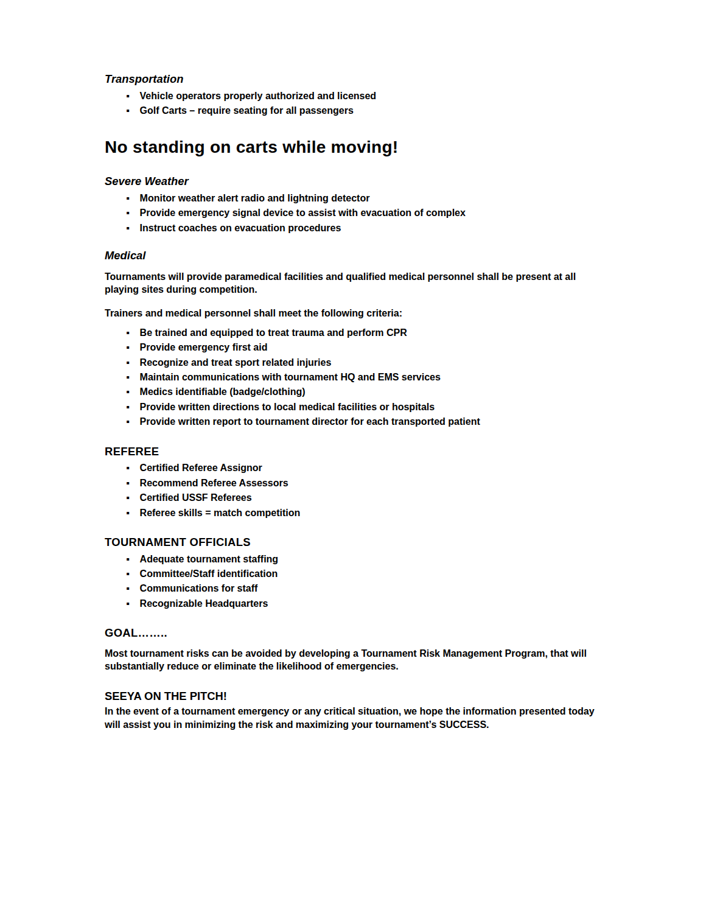Transportation
Vehicle operators properly authorized and licensed
Golf Carts – require seating for all passengers
No standing on carts while moving!
Severe Weather
Monitor weather alert radio and lightning detector
Provide emergency signal device to assist with evacuation of complex
Instruct coaches on evacuation procedures
Medical
Tournaments will provide paramedical facilities and qualified medical personnel shall be present at all playing sites during competition.
Trainers and medical personnel shall meet the following criteria:
Be trained and equipped to treat trauma and perform CPR
Provide emergency first aid
Recognize and treat sport related injuries
Maintain communications with tournament HQ and EMS services
Medics identifiable (badge/clothing)
Provide written directions to local medical facilities or hospitals
Provide written report to tournament director for each transported patient
REFEREE
Certified Referee Assignor
Recommend Referee Assessors
Certified USSF Referees
Referee skills = match competition
TOURNAMENT OFFICIALS
Adequate tournament staffing
Committee/Staff identification
Communications for staff
Recognizable Headquarters
GOAL……..
Most tournament risks can be avoided by developing a Tournament Risk Management Program, that will substantially reduce or eliminate the likelihood of emergencies.
SEEYA ON THE PITCH!
In the event of a tournament emergency or any critical situation, we hope the information presented today will assist you in minimizing the risk and maximizing your tournament’s SUCCESS.